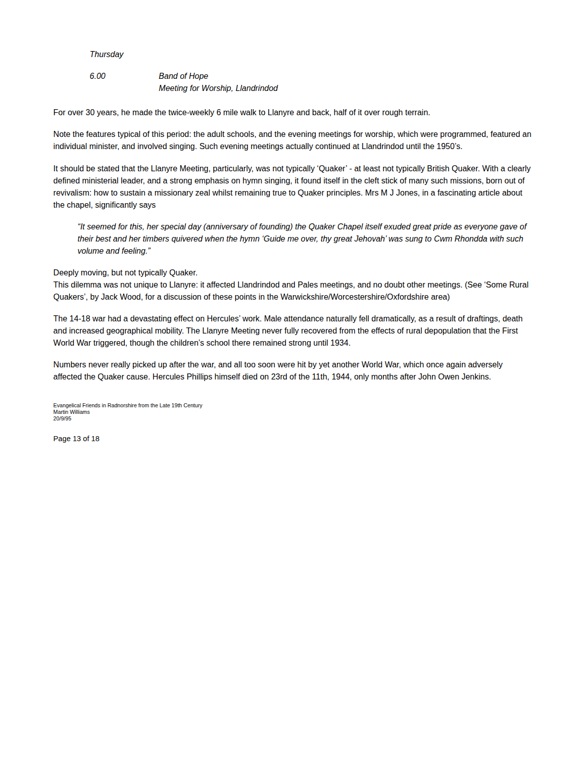Thursday
| 6.00 | Band of Hope Meeting for Worship, Llandrindod |
For over 30 years, he made the twice-weekly 6 mile walk to Llanyre and back, half of it over rough terrain.
Note the features typical of this period: the adult schools, and the evening meetings for worship, which were programmed, featured an individual minister, and involved singing. Such evening meetings actually continued at Llandrindod until the 1950’s.
It should be stated that the Llanyre Meeting, particularly, was not typically ‘Quaker’ - at least not typically British Quaker. With a clearly defined ministerial leader, and a strong emphasis on hymn singing, it found itself in the cleft stick of many such missions, born out of revivalism: how to sustain a missionary zeal whilst remaining true to Quaker principles. Mrs M J Jones, in a fascinating article about the chapel, significantly says
“It seemed for this, her special day (anniversary of founding) the Quaker Chapel itself exuded great pride as everyone gave of their best and her timbers quivered when the hymn ‘Guide me over, thy great Jehovah’ was sung to Cwm Rhondda with such volume and feeling.”
Deeply moving, but not typically Quaker.
This dilemma was not unique to Llanyre: it affected Llandrindod and Pales meetings, and no doubt other meetings. (See ‘Some Rural Quakers’, by Jack Wood, for a discussion of these points in the Warwickshire/Worcestershire/Oxfordshire area)
The 14-18 war had a devastating effect on Hercules’ work. Male attendance naturally fell dramatically, as a result of draftings, death and increased geographical mobility. The Llanyre Meeting never fully recovered from the effects of rural depopulation that the First World War triggered, though the children’s school there remained strong until 1934.
Numbers never really picked up after the war, and all too soon were hit by yet another World War, which once again adversely affected the Quaker cause. Hercules Phillips himself died on 23rd of the 11th, 1944, only months after John Owen Jenkins.
Evangelical Friends in Radnorshire from the Late 19th Century
Martin Williams
20/9/95
Page 13 of 18